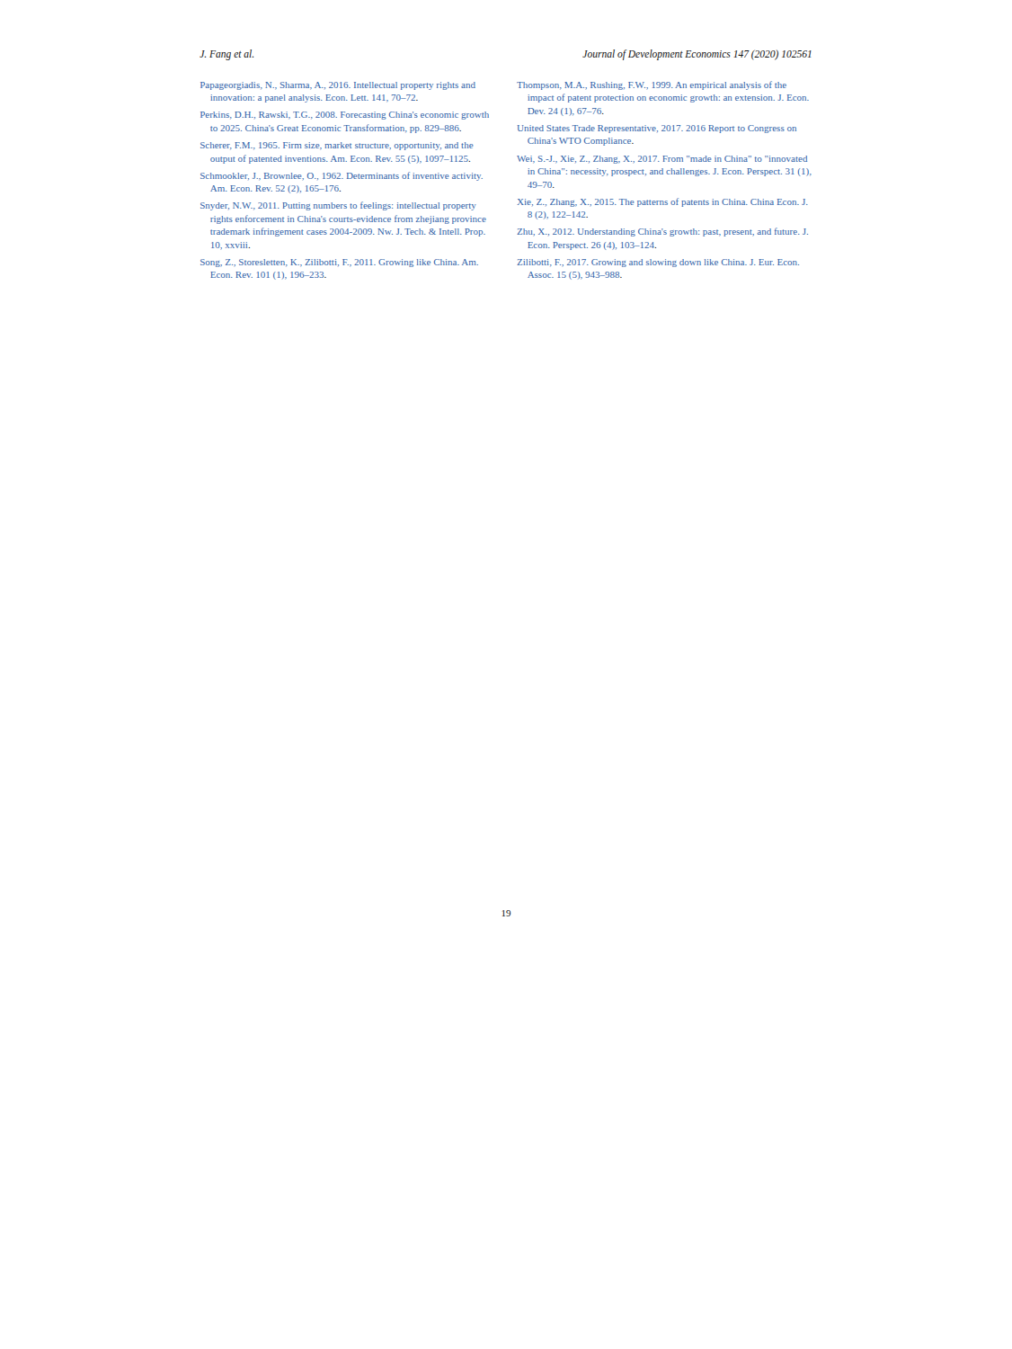J. Fang et al.
Journal of Development Economics 147 (2020) 102561
Papageorgiadis, N., Sharma, A., 2016. Intellectual property rights and innovation: a panel analysis. Econ. Lett. 141, 70–72.
Perkins, D.H., Rawski, T.G., 2008. Forecasting China's economic growth to 2025. China's Great Economic Transformation, pp. 829–886.
Scherer, F.M., 1965. Firm size, market structure, opportunity, and the output of patented inventions. Am. Econ. Rev. 55 (5), 1097–1125.
Schmookler, J., Brownlee, O., 1962. Determinants of inventive activity. Am. Econ. Rev. 52 (2), 165–176.
Snyder, N.W., 2011. Putting numbers to feelings: intellectual property rights enforcement in China's courts-evidence from zhejiang province trademark infringement cases 2004-2009. Nw. J. Tech. & Intell. Prop. 10, xxviii.
Song, Z., Storesletten, K., Zilibotti, F., 2011. Growing like China. Am. Econ. Rev. 101 (1), 196–233.
Thompson, M.A., Rushing, F.W., 1999. An empirical analysis of the impact of patent protection on economic growth: an extension. J. Econ. Dev. 24 (1), 67–76.
United States Trade Representative, 2017. 2016 Report to Congress on China's WTO Compliance.
Wei, S.-J., Xie, Z., Zhang, X., 2017. From "made in China" to "innovated in China": necessity, prospect, and challenges. J. Econ. Perspect. 31 (1), 49–70.
Xie, Z., Zhang, X., 2015. The patterns of patents in China. China Econ. J. 8 (2), 122–142.
Zhu, X., 2012. Understanding China's growth: past, present, and future. J. Econ. Perspect. 26 (4), 103–124.
Zilibotti, F., 2017. Growing and slowing down like China. J. Eur. Econ. Assoc. 15 (5), 943–988.
19